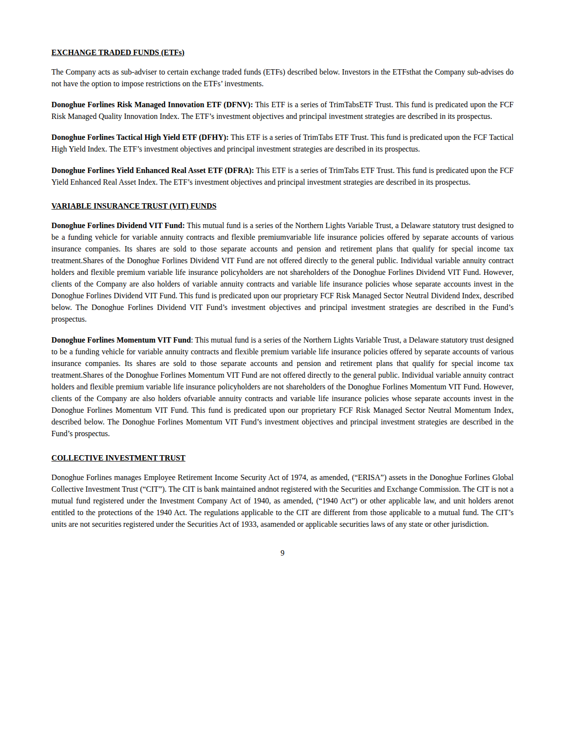EXCHANGE TRADED FUNDS (ETFs)
The Company acts as sub-adviser to certain exchange traded funds (ETFs) described below. Investors in the ETFsthat the Company sub-advises do not have the option to impose restrictions on the ETFs’ investments.
Donoghue Forlines Risk Managed Innovation ETF (DFNV): This ETF is a series of TrimTabsETF Trust. This fund is predicated upon the FCF Risk Managed Quality Innovation Index. The ETF’s investment objectives and principal investment strategies are described in its prospectus.
Donoghue Forlines Tactical High Yield ETF (DFHY): This ETF is a series of TrimTabs ETF Trust. This fund is predicated upon the FCF Tactical High Yield Index. The ETF’s investment objectives and principal investment strategies are described in its prospectus.
Donoghue Forlines Yield Enhanced Real Asset ETF (DFRA): This ETF is a series of TrimTabs ETF Trust. This fund is predicated upon the FCF Yield Enhanced Real Asset Index. The ETF’s investment objectives and principal investment strategies are described in its prospectus.
VARIABLE INSURANCE TRUST (VIT) FUNDS
Donoghue Forlines Dividend VIT Fund: This mutual fund is a series of the Northern Lights Variable Trust, a Delaware statutory trust designed to be a funding vehicle for variable annuity contracts and flexible premiumvariable life insurance policies offered by separate accounts of various insurance companies. Its shares are sold to those separate accounts and pension and retirement plans that qualify for special income tax treatment.Shares of the Donoghue Forlines Dividend VIT Fund are not offered directly to the general public. Individual variable annuity contract holders and flexible premium variable life insurance policyholders are not shareholders of the Donoghue Forlines Dividend VIT Fund. However, clients of the Company are also holders of variable annuity contracts and variable life insurance policies whose separate accounts invest in the Donoghue Forlines Dividend VIT Fund. This fund is predicated upon our proprietary FCF Risk Managed Sector Neutral Dividend Index, described below. The Donoghue Forlines Dividend VIT Fund’s investment objectives and principal investment strategies are described in the Fund’s prospectus.
Donoghue Forlines Momentum VIT Fund: This mutual fund is a series of the Northern Lights Variable Trust, a Delaware statutory trust designed to be a funding vehicle for variable annuity contracts and flexible premium variable life insurance policies offered by separate accounts of various insurance companies. Its shares are sold to those separate accounts and pension and retirement plans that qualify for special income tax treatment.Shares of the Donoghue Forlines Momentum VIT Fund are not offered directly to the general public. Individual variable annuity contract holders and flexible premium variable life insurance policyholders are not shareholders of the Donoghue Forlines Momentum VIT Fund. However, clients of the Company are also holders ofvariable annuity contracts and variable life insurance policies whose separate accounts invest in the Donoghue Forlines Momentum VIT Fund. This fund is predicated upon our proprietary FCF Risk Managed Sector Neutral Momentum Index, described below. The Donoghue Forlines Momentum VIT Fund’s investment objectives and principal investment strategies are described in the Fund’s prospectus.
COLLECTIVE INVESTMENT TRUST
Donoghue Forlines manages Employee Retirement Income Security Act of 1974, as amended, (“ERISA”) assets in the Donoghue Forlines Global Collective Investment Trust (“CIT”). The CIT is bank maintained andnot registered with the Securities and Exchange Commission. The CIT is not a mutual fund registered under the Investment Company Act of 1940, as amended, (“1940 Act”) or other applicable law, and unit holders arenot entitled to the protections of the 1940 Act. The regulations applicable to the CIT are different from those applicable to a mutual fund. The CIT’s units are not securities registered under the Securities Act of 1933, asamended or applicable securities laws of any state or other jurisdiction.
9